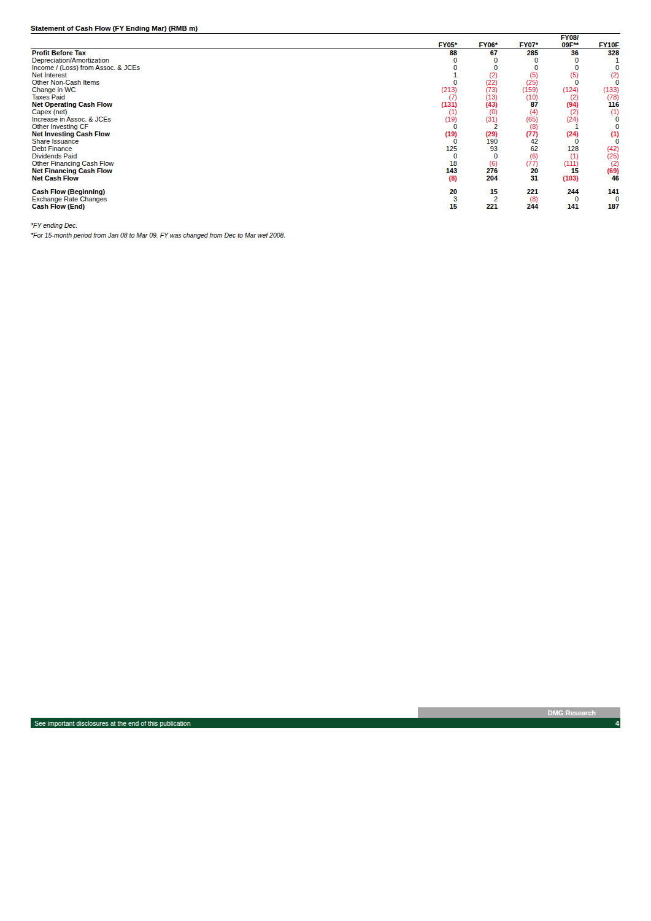Statement of Cash Flow (FY Ending Mar) (RMB m)
| | | | | FY08/ | |
| --- | --- | --- | --- | --- | --- |
| | FY05* | FY06* | FY07* | 09F** | FY10F |
| Profit Before Tax | 88 | 67 | 285 | 36 | 328 |
| Depreciation/Amortization | 0 | 0 | 0 | 0 | 1 |
| Income / (Loss) from Assoc. & JCEs | 0 | 0 | 0 | 0 | 0 |
| Net Interest | 1 | (2) | (5) | (5) | (2) |
| Other Non-Cash Items | 0 | (22) | (25) | 0 | 0 |
| Change in WC | (213) | (73) | (159) | (124) | (133) |
| Taxes Paid | (7) | (13) | (10) | (2) | (78) |
| Net Operating Cash Flow | (131) | (43) | 87 | (94) | 116 |
| Capex (net) | (1) | (0) | (4) | (2) | (1) |
| Increase in Assoc. & JCEs | (19) | (31) | (65) | (24) | 0 |
| Other Investing CF | 0 | 2 | (8) | 1 | 0 |
| Net Investing Cash Flow | (19) | (29) | (77) | (24) | (1) |
| Share Issuance | 0 | 190 | 42 | 0 | 0 |
| Debt Finance | 125 | 93 | 62 | 128 | (42) |
| Dividends Paid | 0 | 0 | (6) | (1) | (25) |
| Other Financing Cash Flow | 18 | (6) | (77) | (111) | (2) |
| Net Financing Cash Flow | 143 | 276 | 20 | 15 | (69) |
| Net Cash Flow | (8) | 204 | 31 | (103) | 46 |
| Cash Flow (Beginning) | 20 | 15 | 221 | 244 | 141 |
| Exchange Rate Changes | 3 | 2 | (8) | 0 | 0 |
| Cash Flow (End) | 15 | 221 | 244 | 141 | 187 |
*FY ending Dec.
*For 15-month period from Jan 08 to Mar 09. FY was changed from Dec to Mar wef 2008.
DMG Research
See important disclosures at the end of this publication
4